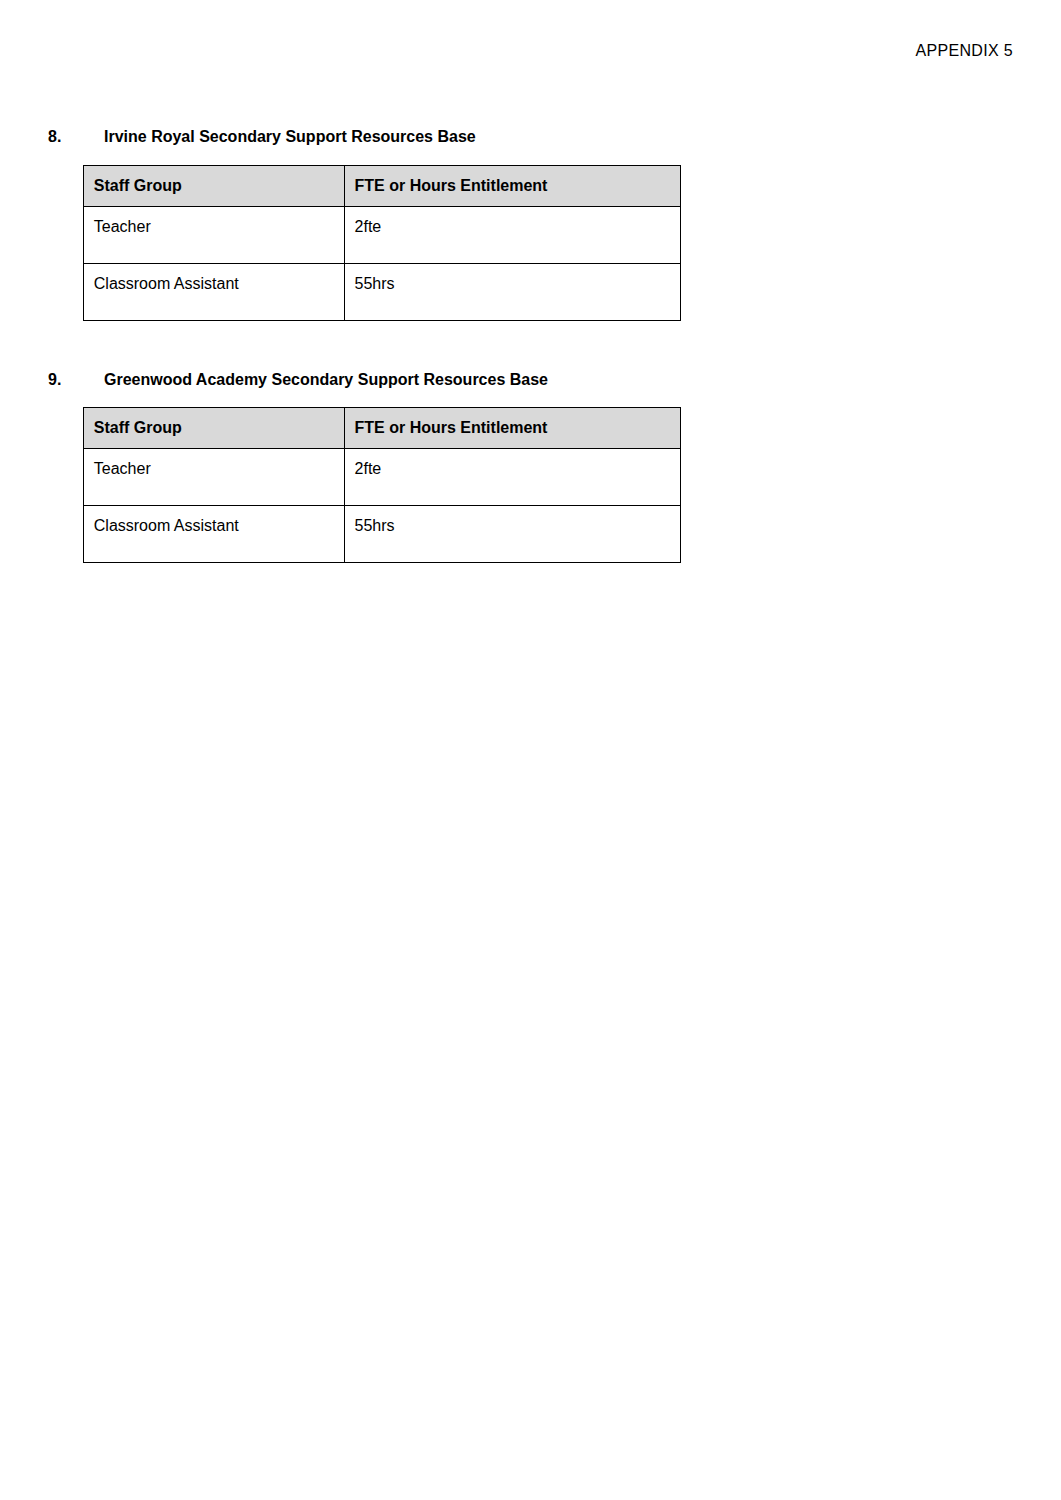APPENDIX 5
8. Irvine Royal Secondary Support Resources Base
| Staff Group | FTE or Hours Entitlement |
| --- | --- |
| Teacher | 2fte |
| Classroom Assistant | 55hrs |
9. Greenwood Academy Secondary Support Resources Base
| Staff Group | FTE or Hours Entitlement |
| --- | --- |
| Teacher | 2fte |
| Classroom Assistant | 55hrs |